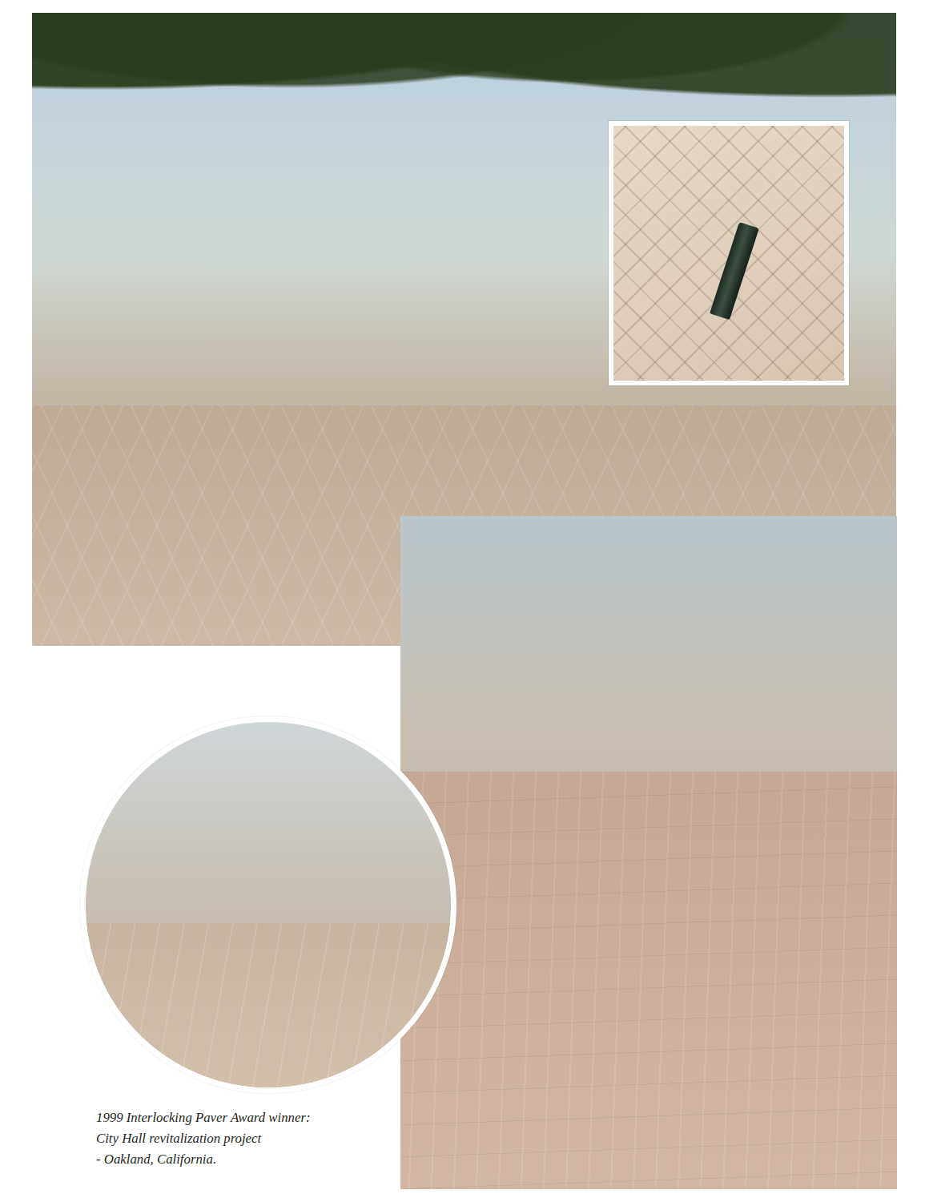1999 Interlocking Paver Award winner:
City Hall revitalization project
- Oakland, California.